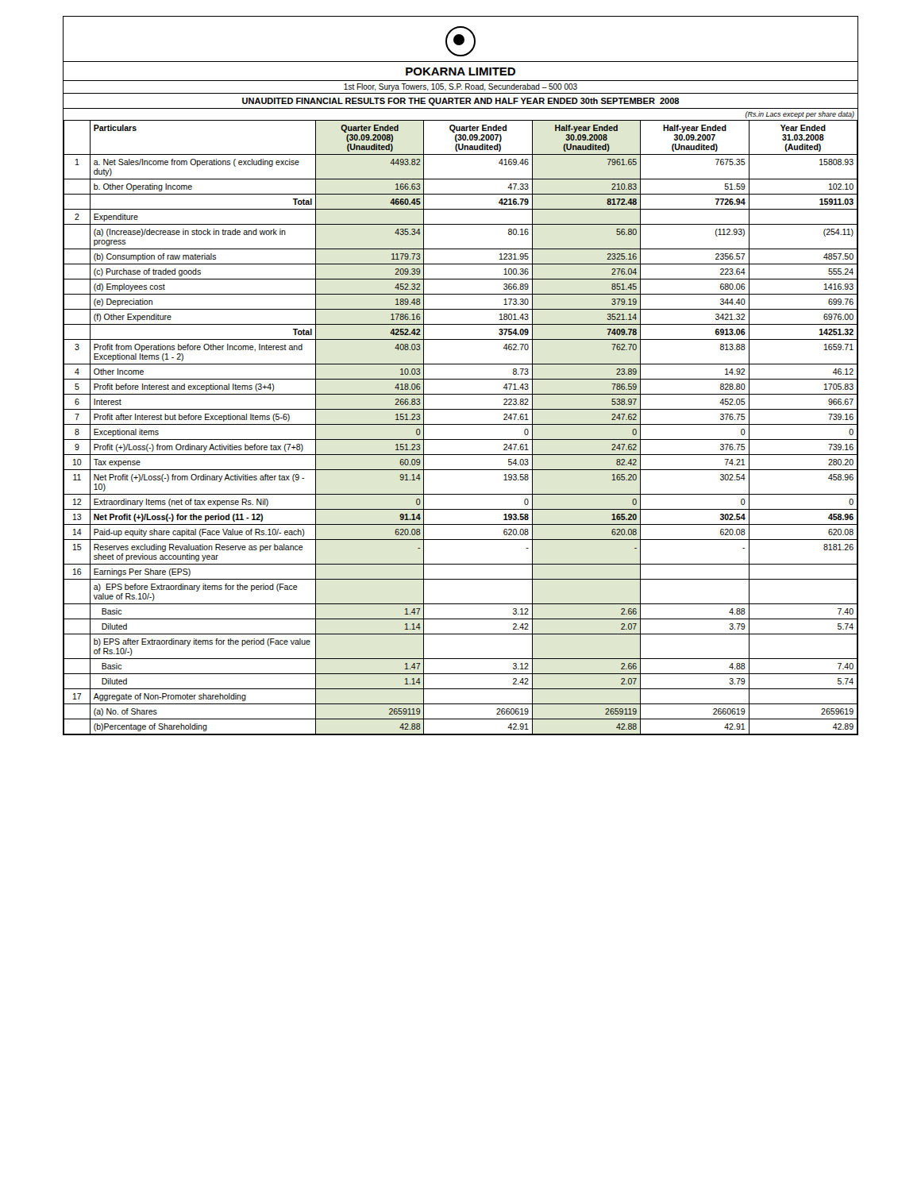POKARNA LIMITED
1st Floor, Surya Towers, 105, S.P. Road, Secunderabad – 500 003
UNAUDITED FINANCIAL RESULTS FOR THE QUARTER AND HALF YEAR ENDED 30th SEPTEMBER 2008
(Rs.in Lacs except per share data)
| | Particulars | Quarter Ended (30.09.2008) (Unaudited) | Quarter Ended (30.09.2007) (Unaudited) | Half-year Ended 30.09.2008 (Unaudited) | Half-year Ended 30.09.2007 (Unaudited) | Year Ended 31.03.2008 (Audited) |
| --- | --- | --- | --- | --- | --- | --- |
| 1 | a. Net Sales/Income from Operations ( excluding excise duty) | 4493.82 | 4169.46 | 7961.65 | 7675.35 | 15808.93 |
| | b. Other Operating Income | 166.63 | 47.33 | 210.83 | 51.59 | 102.10 |
| | Total | 4660.45 | 4216.79 | 8172.48 | 7726.94 | 15911.03 |
| 2 | Expenditure | | | | | |
| | (a) (Increase)/decrease in stock in trade and work in progress | 435.34 | 80.16 | 56.80 | (112.93) | (254.11) |
| | (b) Consumption of raw materials | 1179.73 | 1231.95 | 2325.16 | 2356.57 | 4857.50 |
| | (c) Purchase of traded goods | 209.39 | 100.36 | 276.04 | 223.64 | 555.24 |
| | (d) Employees cost | 452.32 | 366.89 | 851.45 | 680.06 | 1416.93 |
| | (e) Depreciation | 189.48 | 173.30 | 379.19 | 344.40 | 699.76 |
| | (f) Other Expenditure | 1786.16 | 1801.43 | 3521.14 | 3421.32 | 6976.00 |
| | Total | 4252.42 | 3754.09 | 7409.78 | 6913.06 | 14251.32 |
| 3 | Profit from Operations before Other Income, Interest and Exceptional Items (1 - 2) | 408.03 | 462.70 | 762.70 | 813.88 | 1659.71 |
| 4 | Other Income | 10.03 | 8.73 | 23.89 | 14.92 | 46.12 |
| 5 | Profit before Interest and exceptional Items (3+4) | 418.06 | 471.43 | 786.59 | 828.80 | 1705.83 |
| 6 | Interest | 266.83 | 223.82 | 538.97 | 452.05 | 966.67 |
| 7 | Profit after Interest but before Exceptional Items (5-6) | 151.23 | 247.61 | 247.62 | 376.75 | 739.16 |
| 8 | Exceptional items | 0 | 0 | 0 | 0 | 0 |
| 9 | Profit (+)/Loss(-) from Ordinary Activities before tax (7+8) | 151.23 | 247.61 | 247.62 | 376.75 | 739.16 |
| 10 | Tax expense | 60.09 | 54.03 | 82.42 | 74.21 | 280.20 |
| 11 | Net Profit (+)/Loss(-) from Ordinary Activities after tax (9 - 10) | 91.14 | 193.58 | 165.20 | 302.54 | 458.96 |
| 12 | Extraordinary Items (net of tax expense Rs. Nil) | 0 | 0 | 0 | 0 | 0 |
| 13 | Net Profit (+)/Loss(-) for the period (11 - 12) | 91.14 | 193.58 | 165.20 | 302.54 | 458.96 |
| 14 | Paid-up equity share capital (Face Value of Rs.10/- each) | 620.08 | 620.08 | 620.08 | 620.08 | 620.08 |
| 15 | Reserves excluding Revaluation Reserve as per balance sheet of previous accounting year | - | - | - | - | 8181.26 |
| 16 | Earnings Per Share (EPS) | | | | | |
| | a) EPS before Extraordinary items for the period (Face value of Rs.10/-) | | | | | |
| | Basic | 1.47 | 3.12 | 2.66 | 4.88 | 7.40 |
| | Diluted | 1.14 | 2.42 | 2.07 | 3.79 | 5.74 |
| | b) EPS after Extraordinary items for the period (Face value of Rs.10/-) | | | | | |
| | Basic | 1.47 | 3.12 | 2.66 | 4.88 | 7.40 |
| | Diluted | 1.14 | 2.42 | 2.07 | 3.79 | 5.74 |
| 17 | Aggregate of Non-Promoter shareholding | | | | | |
| | (a) No. of Shares | 2659119 | 2660619 | 2659119 | 2660619 | 2659619 |
| | (b)Percentage of Shareholding | 42.88 | 42.91 | 42.88 | 42.91 | 42.89 |